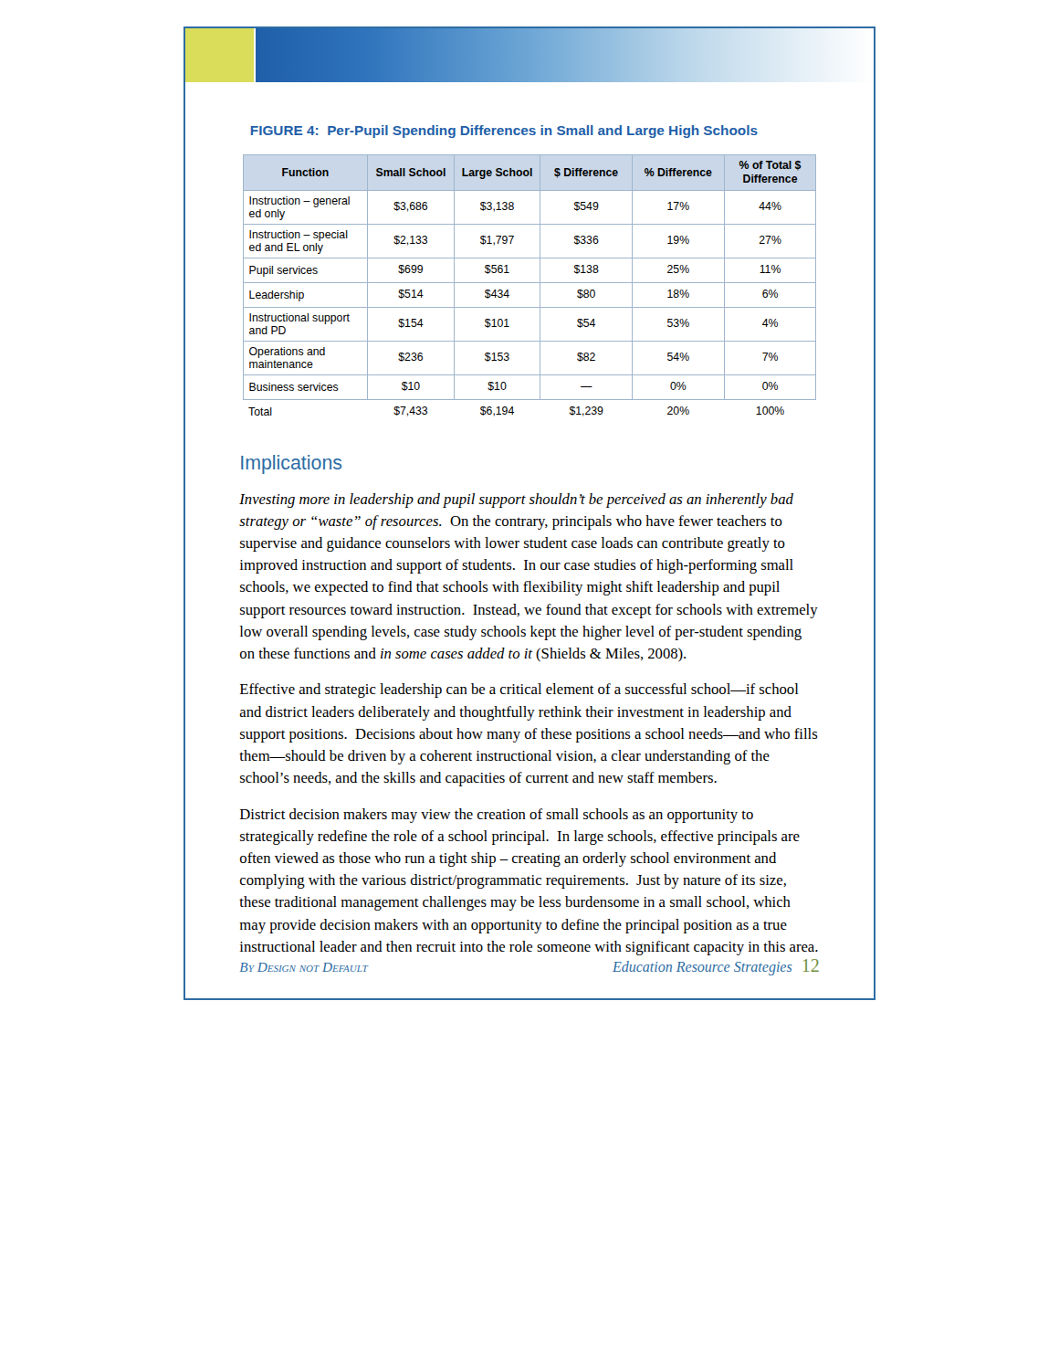FIGURE 4: Per-Pupil Spending Differences in Small and Large High Schools
| Function | Small School | Large School | $ Difference | % Difference | % of Total $ Difference |
| --- | --- | --- | --- | --- | --- |
| Instruction – general ed only | $3,686 | $3,138 | $549 | 17% | 44% |
| Instruction – special ed and EL only | $2,133 | $1,797 | $336 | 19% | 27% |
| Pupil services | $699 | $561 | $138 | 25% | 11% |
| Leadership | $514 | $434 | $80 | 18% | 6% |
| Instructional support and PD | $154 | $101 | $54 | 53% | 4% |
| Operations and maintenance | $236 | $153 | $82 | 54% | 7% |
| Business services | $10 | $10 | — | 0% | 0% |
| Total | $7,433 | $6,194 | $1,239 | 20% | 100% |
Implications
Investing more in leadership and pupil support shouldn’t be perceived as an inherently bad strategy or “waste” of resources. On the contrary, principals who have fewer teachers to supervise and guidance counselors with lower student case loads can contribute greatly to improved instruction and support of students. In our case studies of high-performing small schools, we expected to find that schools with flexibility might shift leadership and pupil support resources toward instruction. Instead, we found that except for schools with extremely low overall spending levels, case study schools kept the higher level of per-student spending on these functions and in some cases added to it (Shields & Miles, 2008).
Effective and strategic leadership can be a critical element of a successful school—if school and district leaders deliberately and thoughtfully rethink their investment in leadership and support positions. Decisions about how many of these positions a school needs—and who fills them—should be driven by a coherent instructional vision, a clear understanding of the school’s needs, and the skills and capacities of current and new staff members.
District decision makers may view the creation of small schools as an opportunity to strategically redefine the role of a school principal. In large schools, effective principals are often viewed as those who run a tight ship – creating an orderly school environment and complying with the various district/programmatic requirements. Just by nature of its size, these traditional management challenges may be less burdensome in a small school, which may provide decision makers with an opportunity to define the principal position as a true instructional leader and then recruit into the role someone with significant capacity in this area.
By Design not Default
Education Resource Strategies 12